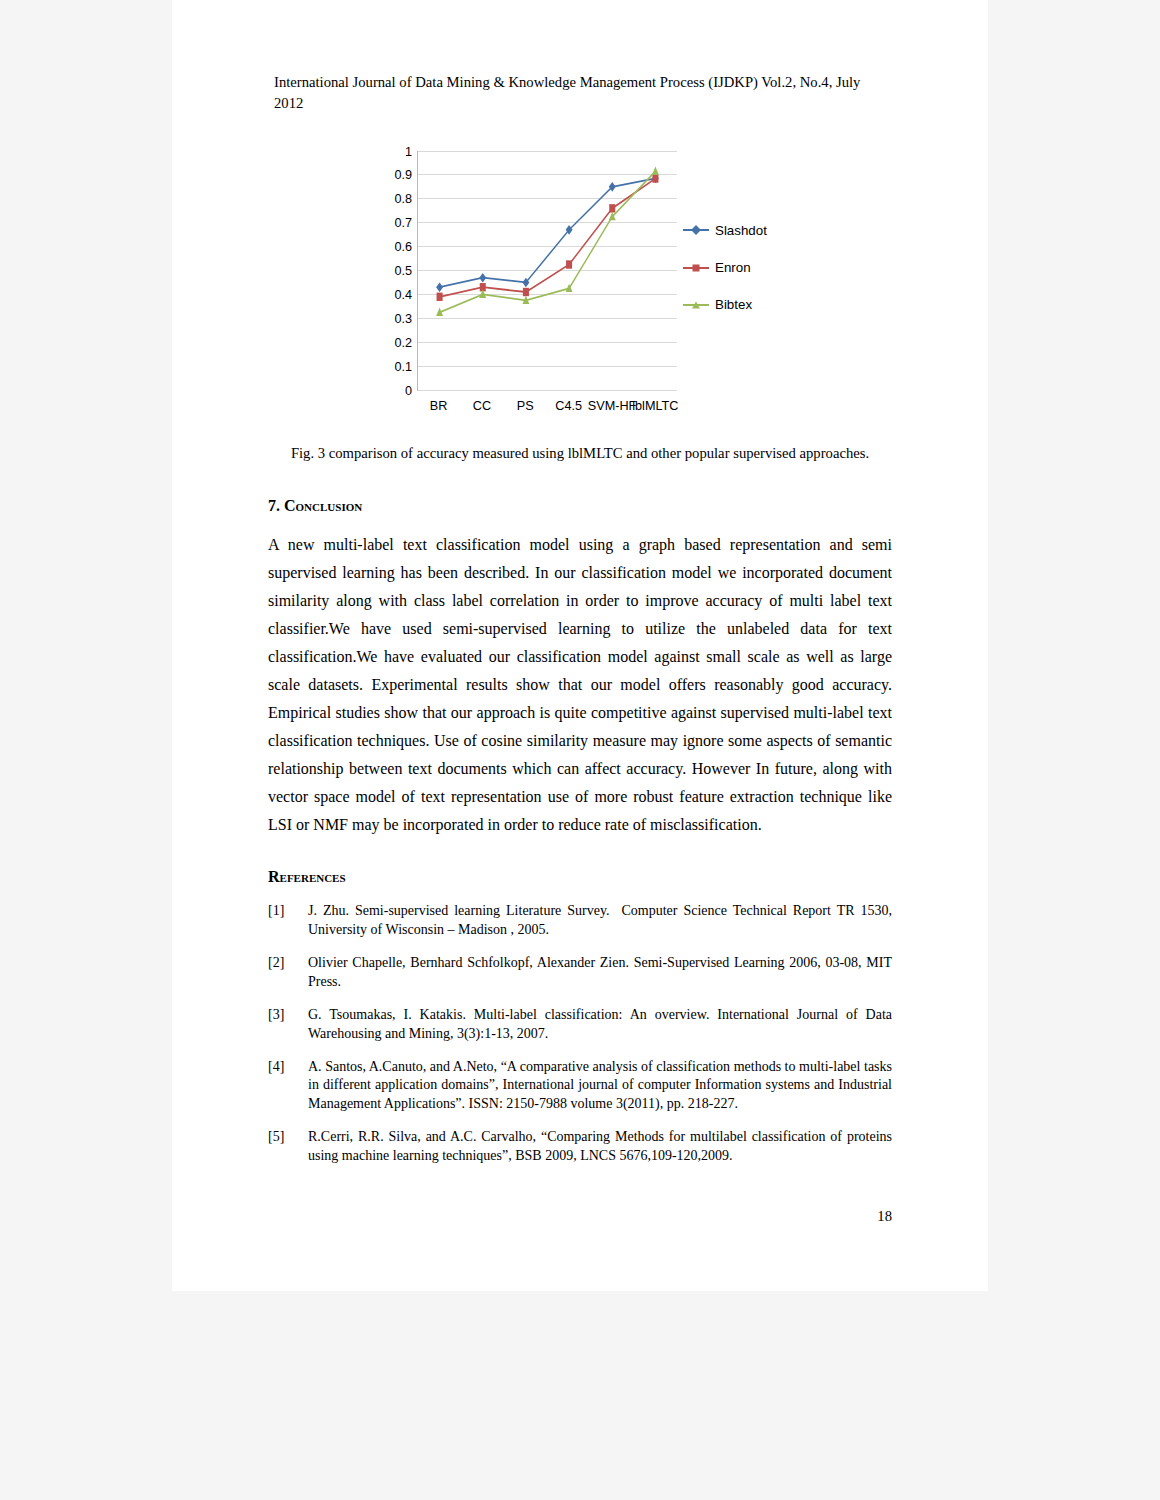International Journal of Data Mining & Knowledge Management Process (IJDKP) Vol.2, No.4, July 2012
1
0.9
0.8
0.7
0.6
0.5
0.4
0.3
0.2
0.1
0
BR CC PS C4.5 SVM-HF lblMLTC
Slashdot
Enron
Bibtex
Fig. 3 comparison of accuracy measured using lblMLTC and other popular supervised approaches.
7. Conclusion
A new multi-label text classification model using a graph based representation and semi supervised learning has been described. In our classification model we incorporated document similarity along with class label correlation in order to improve accuracy of multi label text classifier.We have used semi-supervised learning to utilize the unlabeled data for text classification.We have evaluated our classification model against small scale as well as large scale datasets. Experimental results show that our model offers reasonably good accuracy. Empirical studies show that our approach is quite competitive against supervised multi-label text classification techniques. Use of cosine similarity measure may ignore some aspects of semantic relationship between text documents which can affect accuracy. However In future, along with vector space model of text representation use of more robust feature extraction technique like LSI or NMF may be incorporated in order to reduce rate of misclassification.
References
[1] J. Zhu. Semi-supervised learning Literature Survey. Computer Science Technical Report TR 1530, University of Wisconsin – Madison , 2005.
[2] Olivier Chapelle, Bernhard Schfolkopf, Alexander Zien. Semi-Supervised Learning 2006, 03-08, MIT Press.
[3] G. Tsoumakas, I. Katakis. Multi-label classification: An overview. International Journal of Data Warehousing and Mining, 3(3):1-13, 2007.
[4] A. Santos, A.Canuto, and A.Neto, “A comparative analysis of classification methods to multi-label tasks in different application domains”, International journal of computer Information systems and Industrial Management Applications”. ISSN: 2150-7988 volume 3(2011), pp. 218-227.
[5] R.Cerri, R.R. Silva, and A.C. Carvalho, “Comparing Methods for multilabel classification of proteins using machine learning techniques”, BSB 2009, LNCS 5676,109-120,2009.
18